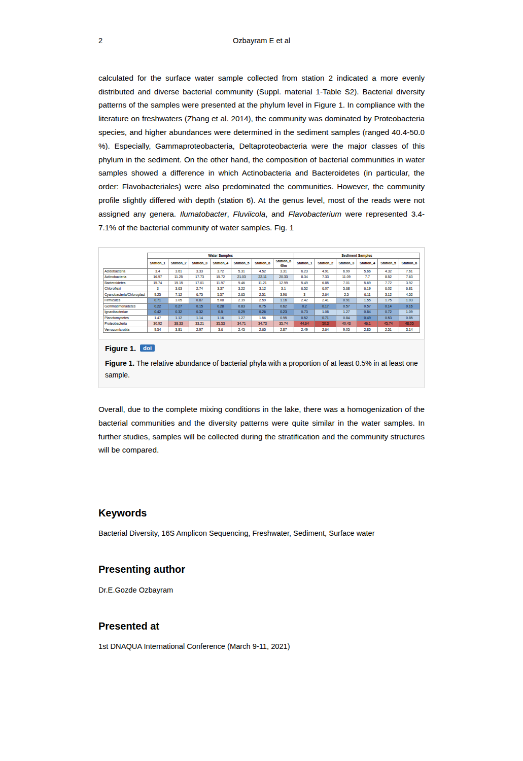2
Ozbayram E et al
calculated for the surface water sample collected from station 2 indicated a more evenly distributed and diverse bacterial community (Suppl. material 1-Table S2). Bacterial diversity patterns of the samples were presented at the phylum level in Figure 1. In compliance with the literature on freshwaters (Zhang et al. 2014), the community was dominated by Proteobacteria species, and higher abundances were determined in the sediment samples (ranged 40.4-50.0 %). Especially, Gammaproteobacteria, Deltaproteobacteria were the major classes of this phylum in the sediment. On the other hand, the composition of bacterial communities in water samples showed a difference in which Actinobacteria and Bacteroidetes (in particular, the order: Flavobacteriales) were also predominated the communities. However, the community profile slightly differed with depth (station 6). At the genus level, most of the reads were not assigned any genera. Ilumatobacter, Fluviicola, and Flavobacterium were represented 3.4-7.1% of the bacterial community of water samples. Fig. 1
| | Water Samples | Sediment Samples |
| --- | --- | --- |
| | Station_1 | Station_2 | Station_3 | Station_4 | Station_5 | Station_6 | Station_6 40m | Station_1 | Station_2 | Station_3 | Station_4 | Station_5 | Station_6 |
| Acidobacteria | 3.4 | 3.61 | 3.33 | 3.72 | 5.31 | 4.52 | 3.31 | 6.23 | 4.91 | 6.99 | 5.66 | 4.32 | 7.61 |
| Actinobacteria | 16.97 | 11.25 | 17.73 | 15.72 | 21.03 | 22.11 | 20.33 | 8.34 | 7.33 | 11.09 | 7.7 | 8.52 | 7.63 |
| Bacteroidetes | 15.74 | 15.15 | 17.01 | 11.97 | 9.46 | 11.21 | 12.99 | 5.49 | 6.85 | 7.01 | 5.69 | 7.72 | 3.92 |
| Chloroflexi | 3 | 3.63 | 2.74 | 3.37 | 3.22 | 3.12 | 3.1 | 6.52 | 6.07 | 5.68 | 6.19 | 6.02 | 6.81 |
| Cyanobacteria/Chloroplast | 9.25 | 7.12 | 6.75 | 5.57 | 2.65 | 2.51 | 3.96 | 3 | 2.64 | 2.5 | 6.11 | 3.12 | 4.52 |
| Firmicutes | 0.71 | 3.05 | 0.87 | 5.08 | 2.39 | 2.59 | 1.16 | 2.42 | 2.41 | 0.91 | 1.55 | 1.75 | 1.03 |
| Gemmatimonadetes | 0.22 | 0.27 | 0.15 | 0.28 | 0.83 | 0.75 | 0.62 | 0.2 | 0.17 | 0.57 | 0.57 | 0.14 | 0.16 |
| Ignavibacteriae | 0.42 | 0.32 | 0.32 | 0.5 | 0.29 | 0.26 | 0.23 | 0.73 | 1.08 | 1.27 | 0.84 | 0.72 | 1.09 |
| Planctomycetes | 1.47 | 1.12 | 1.14 | 1.16 | 1.27 | 1.56 | 0.95 | 0.52 | 0.71 | 0.84 | 0.49 | 0.53 | 0.85 |
| Proteobacteria | 30.92 | 38.33 | 33.21 | 35.53 | 34.71 | 34.73 | 35.74 | 44.64 | 50.3 | 40.43 | 46.1 | 45.74 | 48.05 |
| Verrucomicrobia | 9.54 | 3.81 | 2.97 | 3.6 | 2.45 | 2.65 | 2.87 | 2.49 | 2.64 | 9.05 | 2.85 | 2.51 | 3.14 |
Figure 1. doi
Figure 1. The relative abundance of bacterial phyla with a proportion of at least 0.5% in at least one sample.
Overall, due to the complete mixing conditions in the lake, there was a homogenization of the bacterial communities and the diversity patterns were quite similar in the water samples. In further studies, samples will be collected during the stratification and the community structures will be compared.
Keywords
Bacterial Diversity, 16S Amplicon Sequencing, Freshwater, Sediment, Surface water
Presenting author
Dr.E.Gozde Ozbayram
Presented at
1st DNAQUA International Conference (March 9-11, 2021)